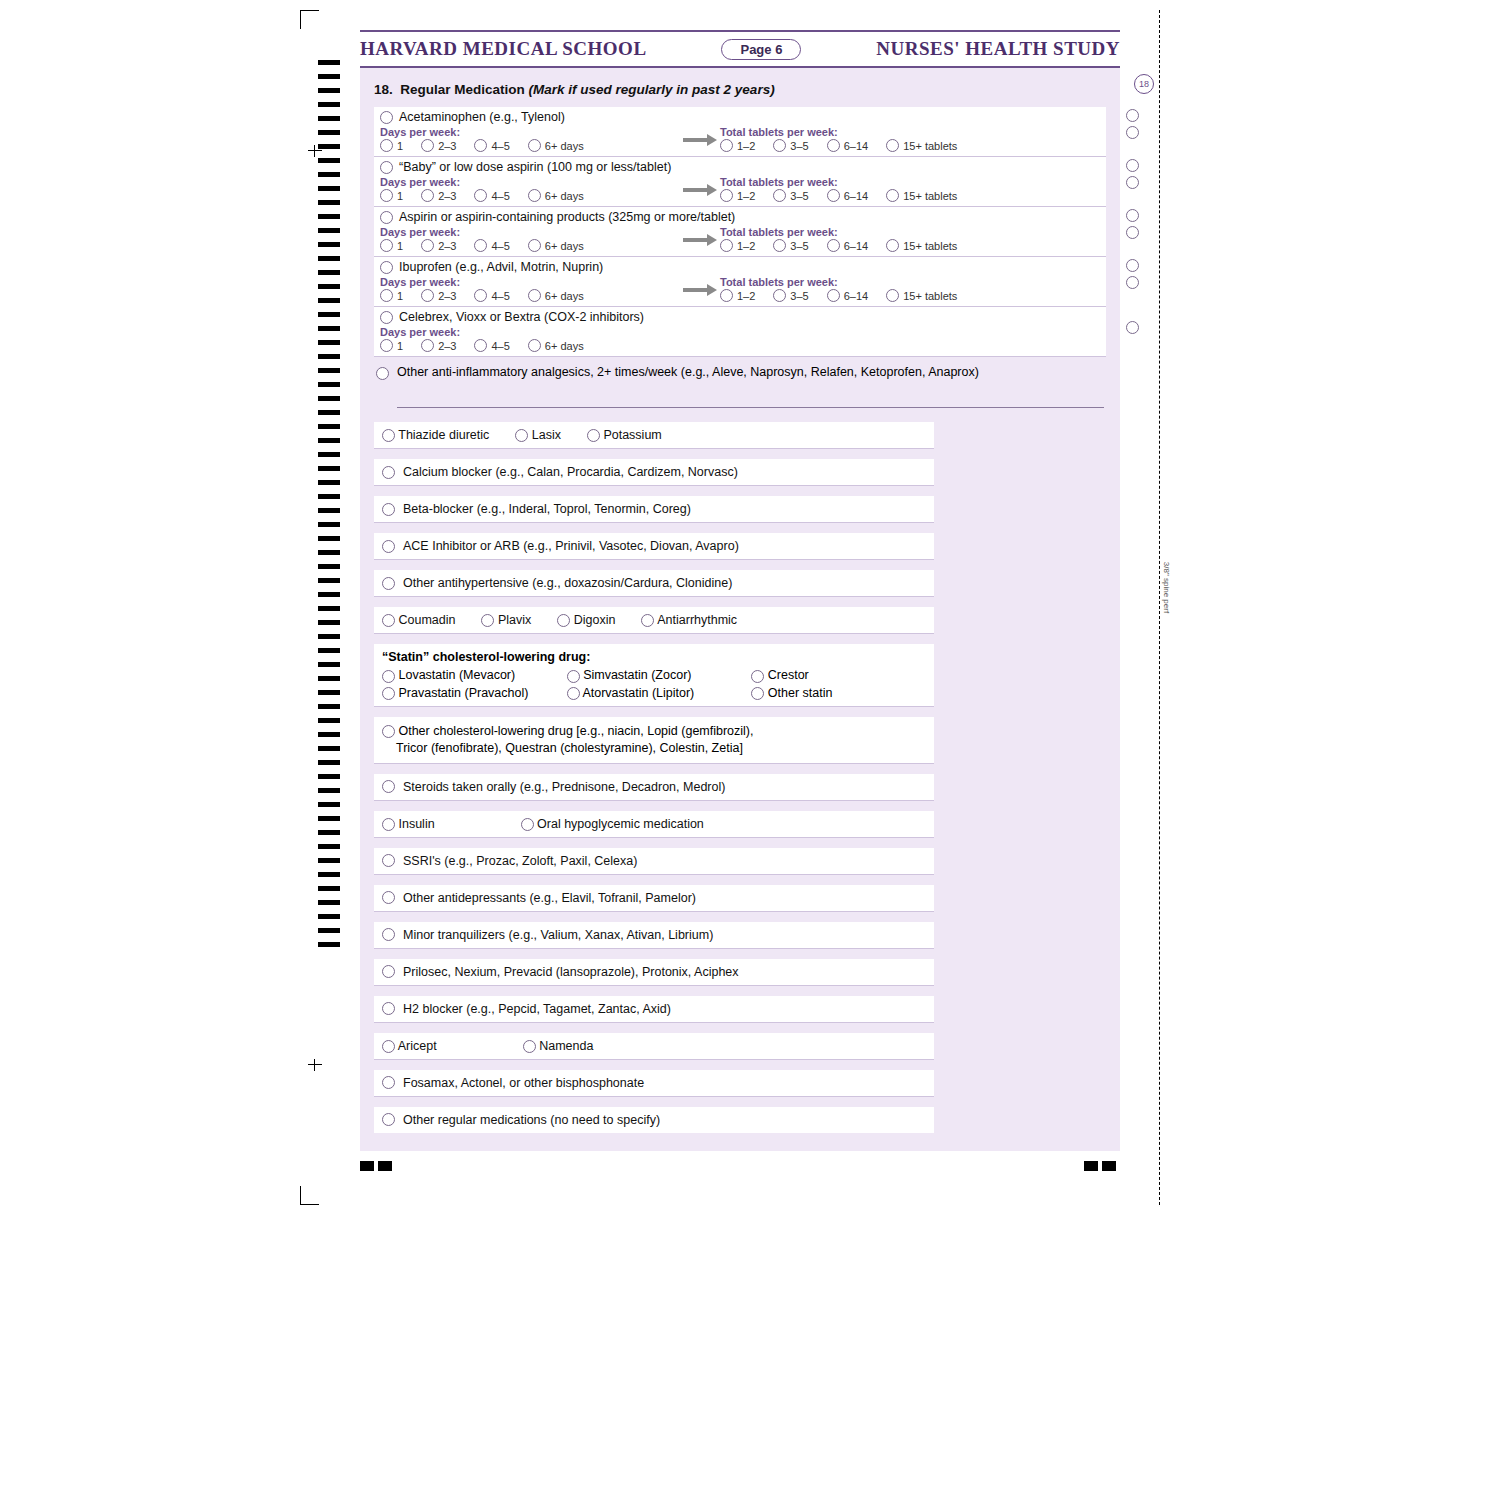3/8" spine perf
HARVARD MEDICAL SCHOOL
Page 6
NURSES' HEALTH STUDY
18
18. Regular Medication (Mark if used regularly in past 2 years)
Acetaminophen (e.g., Tylenol)
Days per week:
1 2–3 4–5 6+ days
Total tablets per week:
1–2 3–5 6–14 15+ tablets
“Baby” or low dose aspirin (100 mg or less/tablet)
Days per week:
1 2–3 4–5 6+ days
Total tablets per week:
1–2 3–5 6–14 15+ tablets
Aspirin or aspirin-containing products (325mg or more/tablet)
Days per week:
1 2–3 4–5 6+ days
Total tablets per week:
1–2 3–5 6–14 15+ tablets
Ibuprofen (e.g., Advil, Motrin, Nuprin)
Days per week:
1 2–3 4–5 6+ days
Total tablets per week:
1–2 3–5 6–14 15+ tablets
Celebrex, Vioxx or Bextra (COX-2 inhibitors)
Days per week:
1 2–3 4–5 6+ days
Other anti-inflammatory analgesics, 2+ times/week (e.g., Aleve, Naprosyn, Relafen, Ketoprofen, Anaprox)
Thiazide diuretic Lasix Potassium
Calcium blocker (e.g., Calan, Procardia, Cardizem, Norvasc)
Beta-blocker (e.g., Inderal, Toprol, Tenormin, Coreg)
ACE Inhibitor or ARB (e.g., Prinivil, Vasotec, Diovan, Avapro)
Other antihypertensive (e.g., doxazosin/Cardura, Clonidine)
Coumadin Plavix Digoxin Antiarrhythmic
“Statin” cholesterol-lowering drug:
Lovastatin (Mevacor) Simvastatin (Zocor) Crestor Pravastatin (Pravachol) Atorvastatin (Lipitor) Other statin
Other cholesterol-lowering drug [e.g., niacin, Lopid (gemfibrozil),
Tricor (fenofibrate), Questran (cholestyramine), Colestin, Zetia]
Steroids taken orally (e.g., Prednisone, Decadron, Medrol)
Insulin Oral hypoglycemic medication
SSRI's (e.g., Prozac, Zoloft, Paxil, Celexa)
Other antidepressants (e.g., Elavil, Tofranil, Pamelor)
Minor tranquilizers (e.g., Valium, Xanax, Ativan, Librium)
Prilosec, Nexium, Prevacid (lansoprazole), Protonix, Aciphex
H2 blocker (e.g., Pepcid, Tagamet, Zantac, Axid)
Aricept Namenda
Fosamax, Actonel, or other bisphosphonate
Other regular medications (no need to specify)